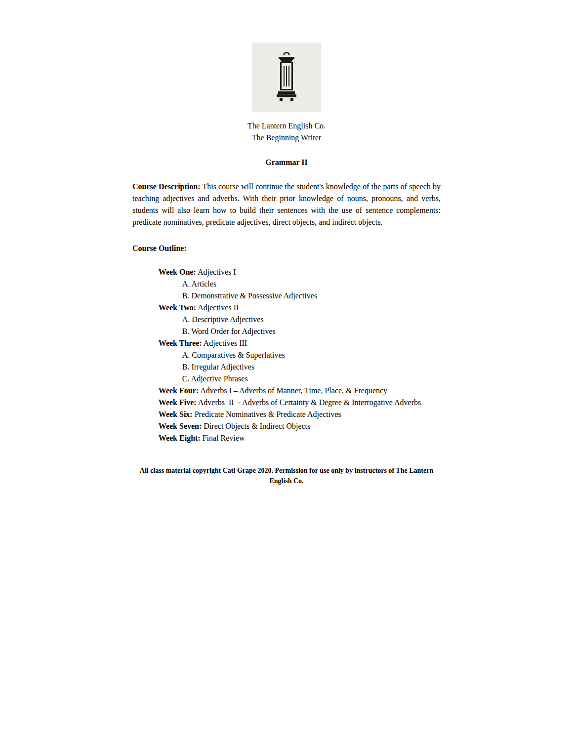The Lantern English Co.
The Beginning Writer
Grammar II
Course Description: This course will continue the student's knowledge of the parts of speech by teaching adjectives and adverbs. With their prior knowledge of nouns, pronouns, and verbs, students will also learn how to build their sentences with the use of sentence complements: predicate nominatives, predicate adjectives, direct objects, and indirect objects.
Course Outline:
Week One: Adjectives I
A. Articles
B. Demonstrative & Possessive Adjectives
Week Two: Adjectives II
A. Descriptive Adjectives
B. Word Order for Adjectives
Week Three: Adjectives III
A. Comparatives & Superlatives
B. Irregular Adjectives
C. Adjective Phrases
Week Four: Adverbs I – Adverbs of Manner, Time, Place, & Frequency
Week Five: Adverbs II - Adverbs of Certainty & Degree & Interrogative Adverbs
Week Six: Predicate Nominatives & Predicate Adjectives
Week Seven: Direct Objects & Indirect Objects
Week Eight: Final Review
All class material copyright Cati Grape 2020. Permission for use only by instructors of The Lantern English Co.